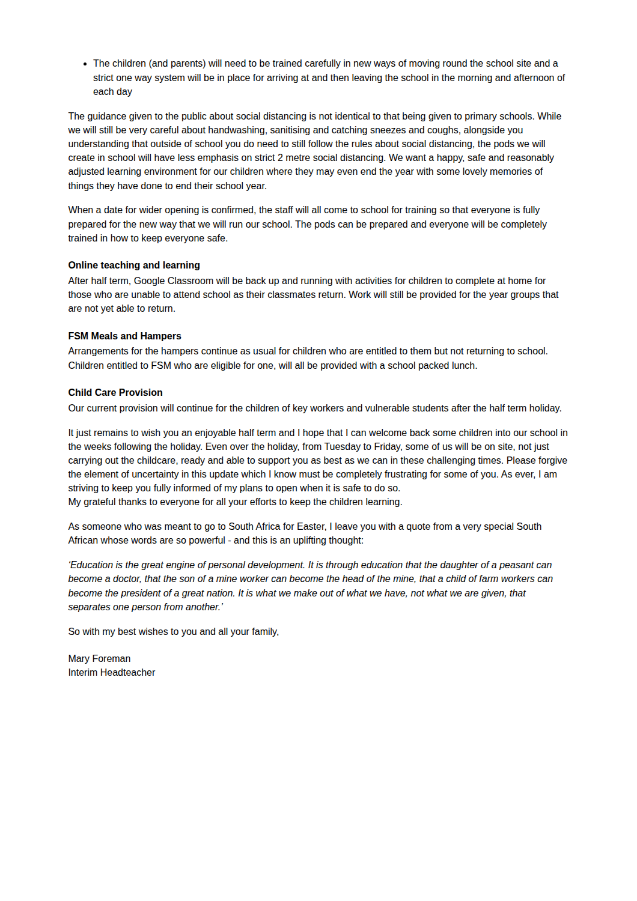The children (and parents) will need to be trained carefully in new ways of moving round the school site and a strict one way system will be in place for arriving at and then leaving the school in the morning and afternoon of each day
The guidance given to the public about social distancing is not identical to that being given to primary schools. While we will still be very careful about handwashing, sanitising and catching sneezes and coughs, alongside you understanding that outside of school you do need to still follow the rules about social distancing, the pods we will create in school will have less emphasis on strict 2 metre social distancing. We want a happy, safe and reasonably adjusted learning environment for our children where they may even end the year with some lovely memories of things they have done to end their school year.
When a date for wider opening is confirmed, the staff will all come to school for training so that everyone is fully prepared for the new way that we will run our school. The pods can be prepared and everyone will be completely trained in how to keep everyone safe.
Online teaching and learning
After half term, Google Classroom will be back up and running with activities for children to complete at home for those who are unable to attend school as their classmates return. Work will still be provided for the year groups that are not yet able to return.
FSM Meals and Hampers
Arrangements for the hampers continue as usual for children who are entitled to them but not returning to school. Children entitled to FSM who are eligible for one, will all be provided with a school packed lunch.
Child Care Provision
Our current provision will continue for the children of key workers and vulnerable students after the half term holiday.
It just remains to wish you an enjoyable half term and I hope that I can welcome back some children into our school in the weeks following the holiday. Even over the holiday, from Tuesday to Friday, some of us will be on site, not just carrying out the childcare, ready and able to support you as best as we can in these challenging times. Please forgive the element of uncertainty in this update which I know must be completely frustrating for some of you. As ever, I am striving to keep you fully informed of my plans to open when it is safe to do so.
My grateful thanks to everyone for all your efforts to keep the children learning.
As someone who was meant to go to South Africa for Easter, I leave you with a quote from a very special South African whose words are so powerful - and this is an uplifting thought:
‘Education is the great engine of personal development. It is through education that the daughter of a peasant can become a doctor, that the son of a mine worker can become the head of the mine, that a child of farm workers can become the president of a great nation. It is what we make out of what we have, not what we are given, that separates one person from another.’
So with my best wishes to you and all your family,
Mary Foreman
Interim Headteacher